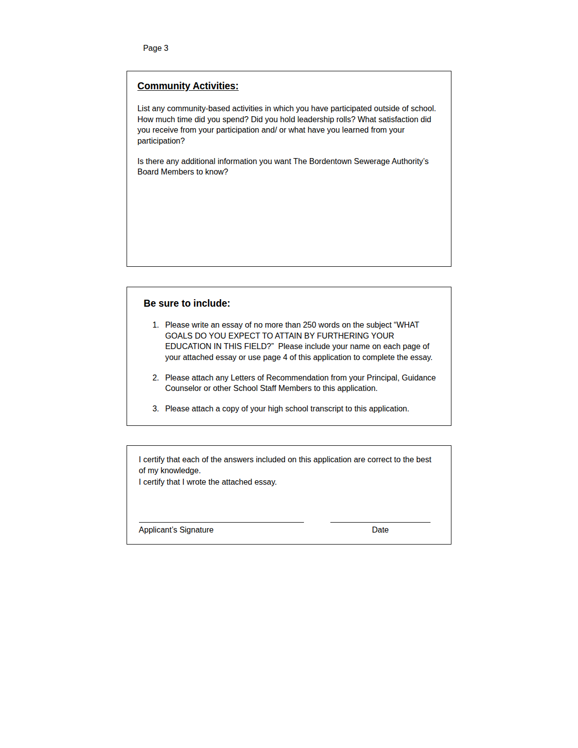Page 3
Community Activities:
List any community-based activities in which you have participated outside of school. How much time did you spend? Did you hold leadership rolls? What satisfaction did you receive from your participation and/ or what have you learned from your participation?
Is there any additional information you want The Bordentown Sewerage Authority’s Board Members to know?
Be sure to include:
Please write an essay of no more than 250 words on the subject “WHAT GOALS DO YOU EXPECT TO ATTAIN BY FURTHERING YOUR EDUCATION IN THIS FIELD?” Please include your name on each page of your attached essay or use page 4 of this application to complete the essay.
Please attach any Letters of Recommendation from your Principal, Guidance Counselor or other School Staff Members to this application.
Please attach a copy of your high school transcript to this application.
I certify that each of the answers included on this application are correct to the best of my knowledge.
I certify that I wrote the attached essay.
Applicant’s Signature
Date